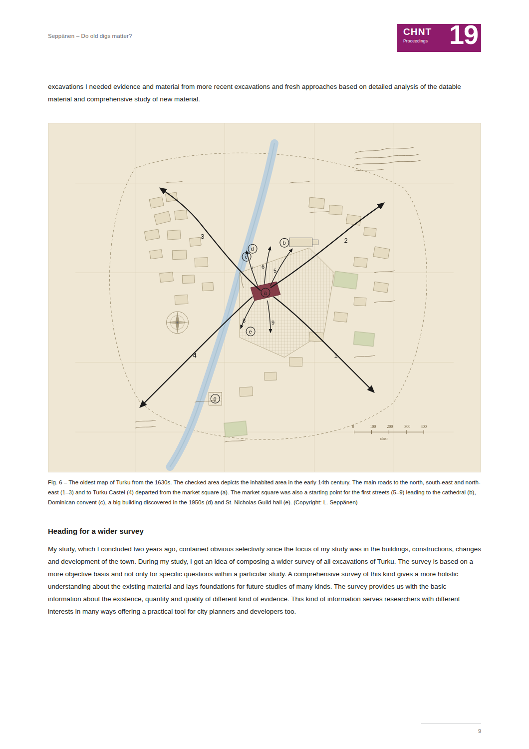Seppänen – Do old digs matter?
CHNT Proceedings 19
excavations I needed evidence and material from more recent excavations and fresh approaches based on detailed analysis of the datable material and comprehensive study of new material.
3 2 1 4 5 6 7 8 9 a b c d e g 0 100 200 300 400 alnar
Fig. 6 – The oldest map of Turku from the 1630s. The checked area depicts the inhabited area in the early 14th century. The main roads to the north, south-east and north-east (1–3) and to Turku Castel (4) departed from the market square (a). The market square was also a starting point for the first streets (5–9) leading to the cathedral (b), Dominican convent (c), a big building discovered in the 1950s (d) and St. Nicholas Guild hall (e). (Copyright: L. Seppänen)
Heading for a wider survey
My study, which I concluded two years ago, contained obvious selectivity since the focus of my study was in the buildings, constructions, changes and development of the town. During my study, I got an idea of composing a wider survey of all excavations of Turku. The survey is based on a more objective basis and not only for specific questions within a particular study. A comprehensive survey of this kind gives a more holistic understanding about the existing material and lays foundations for future studies of many kinds. The survey provides us with the basic information about the existence, quantity and quality of different kind of evidence. This kind of information serves researchers with different interests in many ways offering a practical tool for city planners and developers too.
9